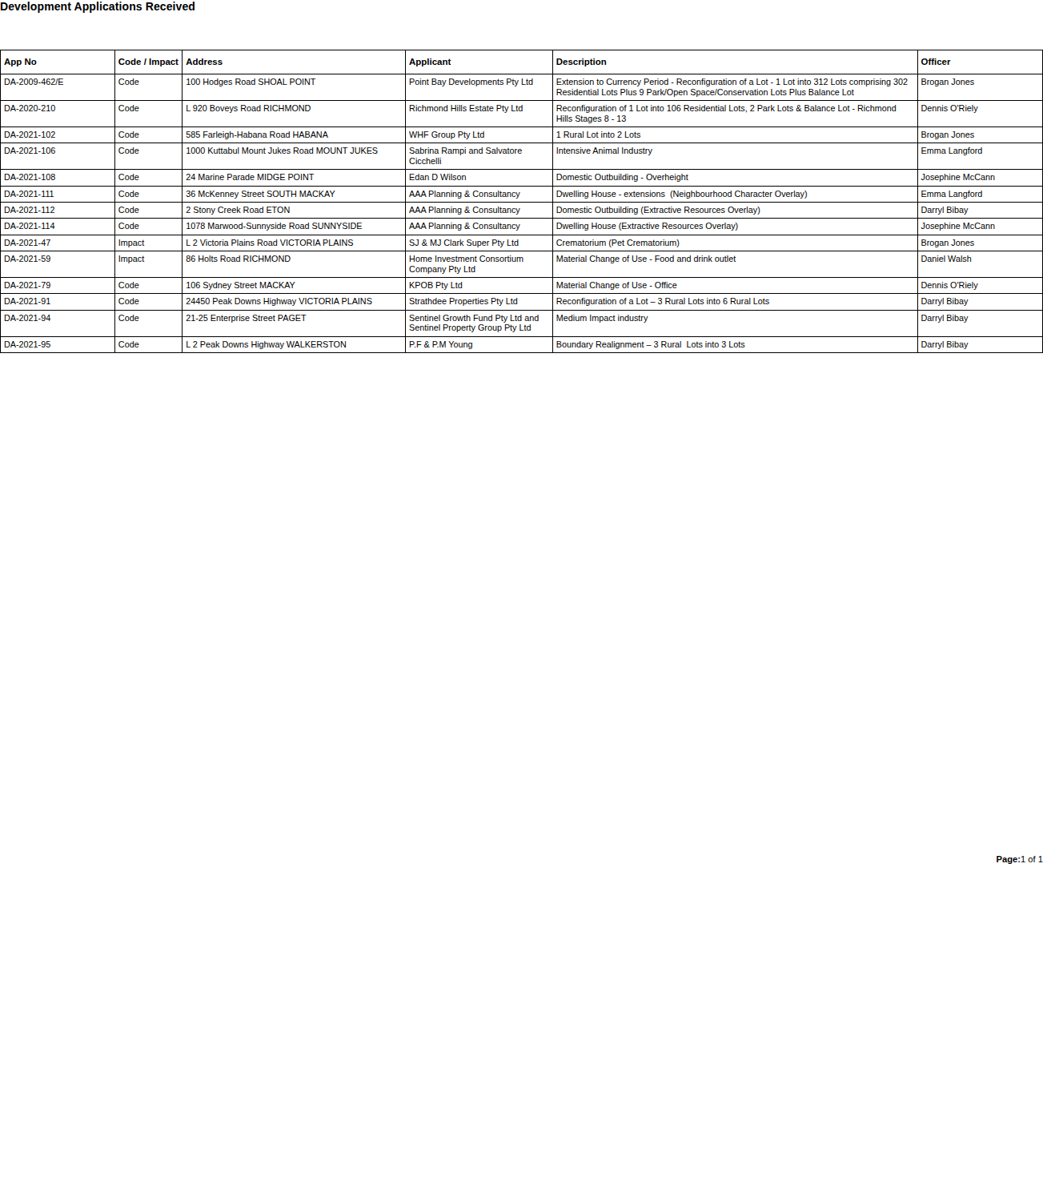Development Applications Received
| App No | Code / Impact | Address | Applicant | Description | Officer |
| --- | --- | --- | --- | --- | --- |
| DA-2009-462/E | Code | 100 Hodges Road SHOAL POINT | Point Bay Developments Pty Ltd | Extension to Currency Period - Reconfiguration of a Lot - 1 Lot into 312 Lots comprising 302 Residential Lots Plus 9 Park/Open Space/Conservation Lots Plus Balance Lot | Brogan Jones |
| DA-2020-210 | Code | L 920 Boveys Road RICHMOND | Richmond Hills Estate Pty Ltd | Reconfiguration of 1 Lot into 106 Residential Lots, 2 Park Lots & Balance Lot - Richmond Hills Stages 8 - 13 | Dennis O'Riely |
| DA-2021-102 | Code | 585 Farleigh-Habana Road HABANA | WHF Group Pty Ltd | 1 Rural Lot into 2 Lots | Brogan Jones |
| DA-2021-106 | Code | 1000 Kuttabul Mount Jukes Road MOUNT JUKES | Sabrina Rampi and Salvatore Cicchelli | Intensive Animal Industry | Emma Langford |
| DA-2021-108 | Code | 24 Marine Parade MIDGE POINT | Edan D Wilson | Domestic Outbuilding - Overheight | Josephine McCann |
| DA-2021-111 | Code | 36 McKenney Street SOUTH MACKAY | AAA Planning & Consultancy | Dwelling House - extensions (Neighbourhood Character Overlay) | Emma Langford |
| DA-2021-112 | Code | 2 Stony Creek Road ETON | AAA Planning & Consultancy | Domestic Outbuilding (Extractive Resources Overlay) | Darryl Bibay |
| DA-2021-114 | Code | 1078 Marwood-Sunnyside Road SUNNYSIDE | AAA Planning & Consultancy | Dwelling House (Extractive Resources Overlay) | Josephine McCann |
| DA-2021-47 | Impact | L 2 Victoria Plains Road VICTORIA PLAINS | SJ & MJ Clark Super Pty Ltd | Crematorium (Pet Crematorium) | Brogan Jones |
| DA-2021-59 | Impact | 86 Holts Road RICHMOND | Home Investment Consortium Company Pty Ltd | Material Change of Use - Food and drink outlet | Daniel Walsh |
| DA-2021-79 | Code | 106 Sydney Street MACKAY | KPOB Pty Ltd | Material Change of Use - Office | Dennis O'Riely |
| DA-2021-91 | Code | 24450 Peak Downs Highway VICTORIA PLAINS | Strathdee Properties Pty Ltd | Reconfiguration of a Lot – 3 Rural Lots into 6 Rural Lots | Darryl Bibay |
| DA-2021-94 | Code | 21-25 Enterprise Street PAGET | Sentinel Growth Fund Pty Ltd and Sentinel Property Group Pty Ltd | Medium Impact industry | Darryl Bibay |
| DA-2021-95 | Code | L 2 Peak Downs Highway WALKERSTON | P.F & P.M Young | Boundary Realignment – 3 Rural Lots into 3 Lots | Darryl Bibay |
Page: 1 of 1